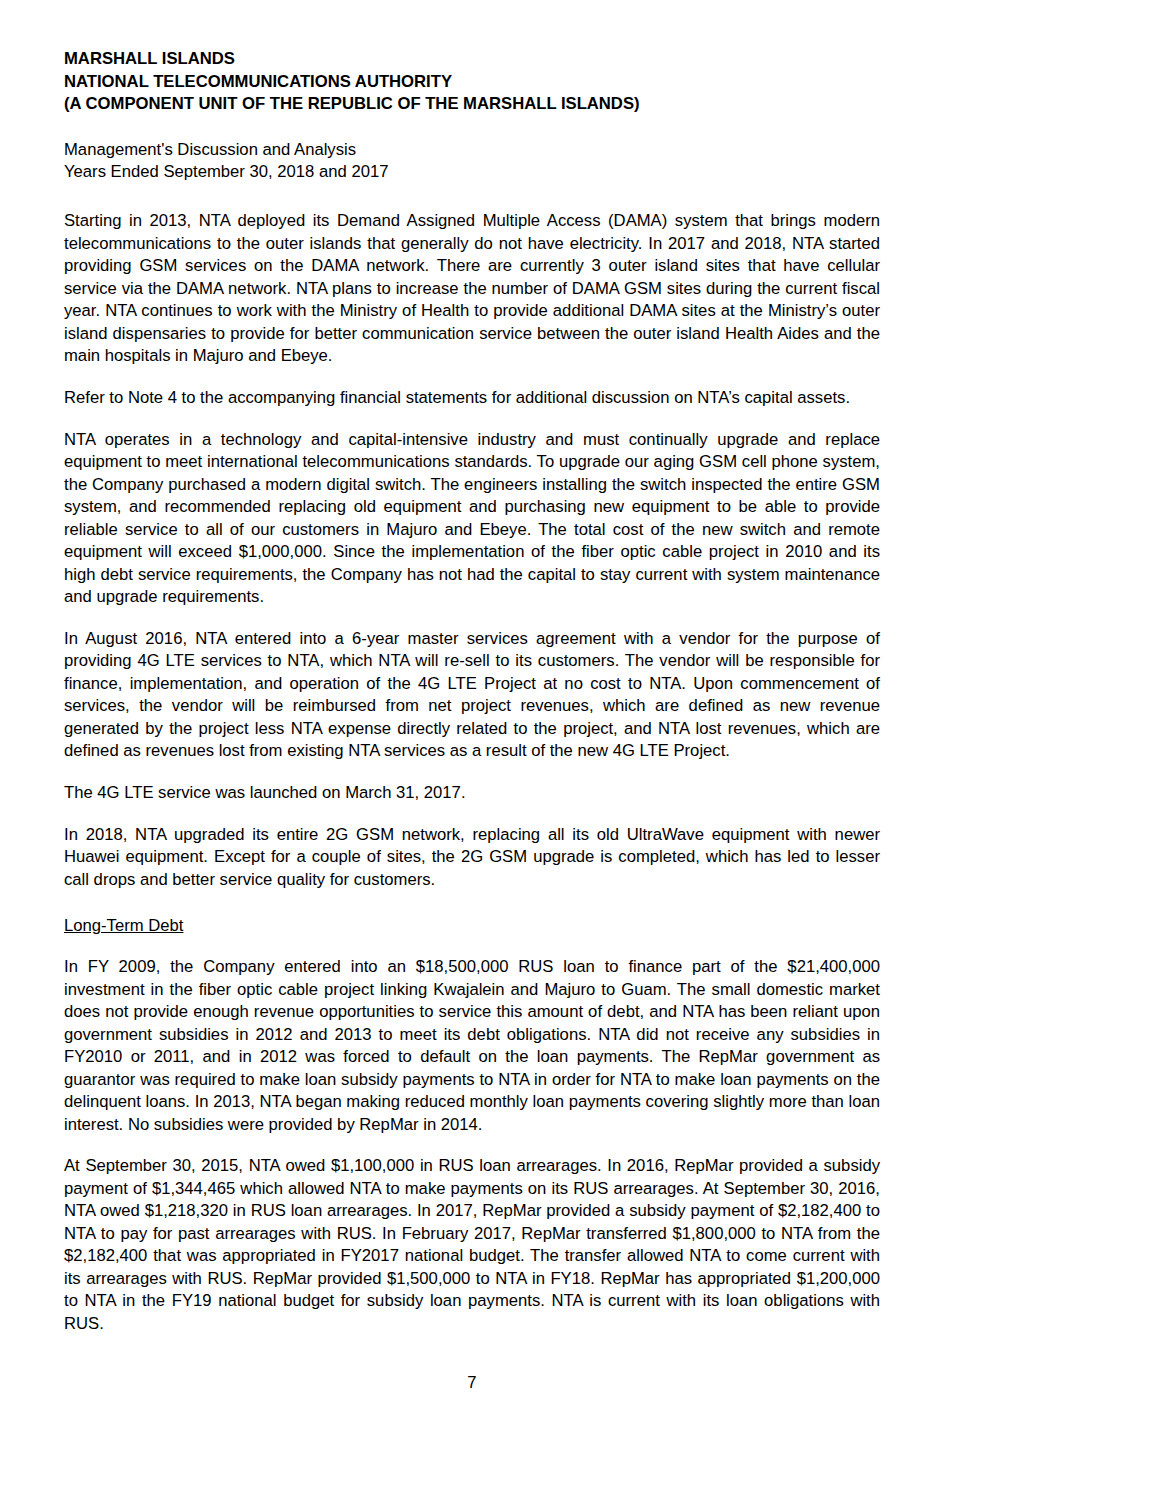MARSHALL ISLANDS
NATIONAL TELECOMMUNICATIONS AUTHORITY
(A COMPONENT UNIT OF THE REPUBLIC OF THE MARSHALL ISLANDS)
Management's Discussion and Analysis
Years Ended September 30, 2018 and 2017
Starting in 2013, NTA deployed its Demand Assigned Multiple Access (DAMA) system that brings modern telecommunications to the outer islands that generally do not have electricity. In 2017 and 2018, NTA started providing GSM services on the DAMA network. There are currently 3 outer island sites that have cellular service via the DAMA network. NTA plans to increase the number of DAMA GSM sites during the current fiscal year. NTA continues to work with the Ministry of Health to provide additional DAMA sites at the Ministry’s outer island dispensaries to provide for better communication service between the outer island Health Aides and the main hospitals in Majuro and Ebeye.
Refer to Note 4 to the accompanying financial statements for additional discussion on NTA’s capital assets.
NTA operates in a technology and capital-intensive industry and must continually upgrade and replace equipment to meet international telecommunications standards. To upgrade our aging GSM cell phone system, the Company purchased a modern digital switch. The engineers installing the switch inspected the entire GSM system, and recommended replacing old equipment and purchasing new equipment to be able to provide reliable service to all of our customers in Majuro and Ebeye. The total cost of the new switch and remote equipment will exceed $1,000,000. Since the implementation of the fiber optic cable project in 2010 and its high debt service requirements, the Company has not had the capital to stay current with system maintenance and upgrade requirements.
In August 2016, NTA entered into a 6-year master services agreement with a vendor for the purpose of providing 4G LTE services to NTA, which NTA will re-sell to its customers. The vendor will be responsible for finance, implementation, and operation of the 4G LTE Project at no cost to NTA. Upon commencement of services, the vendor will be reimbursed from net project revenues, which are defined as new revenue generated by the project less NTA expense directly related to the project, and NTA lost revenues, which are defined as revenues lost from existing NTA services as a result of the new 4G LTE Project.
The 4G LTE service was launched on March 31, 2017.
In 2018, NTA upgraded its entire 2G GSM network, replacing all its old UltraWave equipment with newer Huawei equipment. Except for a couple of sites, the 2G GSM upgrade is completed, which has led to lesser call drops and better service quality for customers.
Long-Term Debt
In FY 2009, the Company entered into an $18,500,000 RUS loan to finance part of the $21,400,000 investment in the fiber optic cable project linking Kwajalein and Majuro to Guam. The small domestic market does not provide enough revenue opportunities to service this amount of debt, and NTA has been reliant upon government subsidies in 2012 and 2013 to meet its debt obligations. NTA did not receive any subsidies in FY2010 or 2011, and in 2012 was forced to default on the loan payments. The RepMar government as guarantor was required to make loan subsidy payments to NTA in order for NTA to make loan payments on the delinquent loans. In 2013, NTA began making reduced monthly loan payments covering slightly more than loan interest. No subsidies were provided by RepMar in 2014.
At September 30, 2015, NTA owed $1,100,000 in RUS loan arrearages. In 2016, RepMar provided a subsidy payment of $1,344,465 which allowed NTA to make payments on its RUS arrearages. At September 30, 2016, NTA owed $1,218,320 in RUS loan arrearages. In 2017, RepMar provided a subsidy payment of $2,182,400 to NTA to pay for past arrearages with RUS. In February 2017, RepMar transferred $1,800,000 to NTA from the $2,182,400 that was appropriated in FY2017 national budget. The transfer allowed NTA to come current with its arrearages with RUS. RepMar provided $1,500,000 to NTA in FY18. RepMar has appropriated $1,200,000 to NTA in the FY19 national budget for subsidy loan payments. NTA is current with its loan obligations with RUS.
7